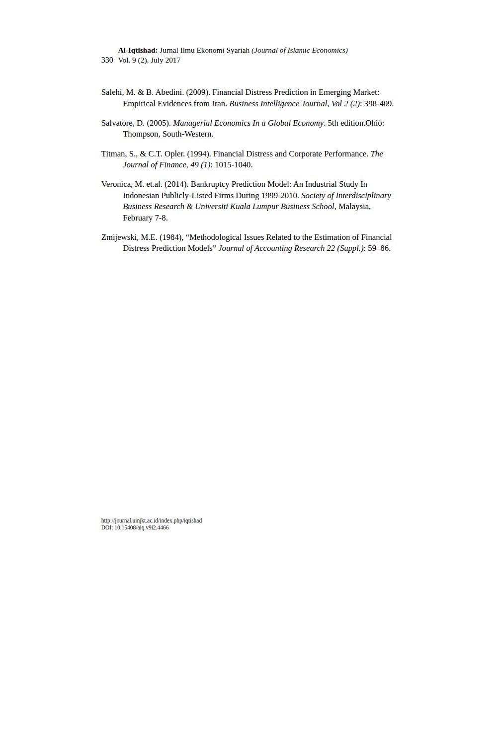330
Al-Iqtishad: Jurnal Ilmu Ekonomi Syariah (Journal of Islamic Economics)
Vol. 9 (2), July 2017
Salehi, M. & B. Abedini. (2009). Financial Distress Prediction in Emerging Market: Empirical Evidences from Iran. Business Intelligence Journal, Vol 2 (2): 398-409.
Salvatore, D. (2005). Managerial Economics In a Global Economy. 5th edition.Ohio: Thompson, South-Western.
Titman, S., & C.T. Opler. (1994). Financial Distress and Corporate Performance. The Journal of Finance, 49 (1): 1015-1040.
Veronica, M. et.al. (2014). Bankruptcy Prediction Model: An Industrial Study In Indonesian Publicly-Listed Firms During 1999-2010. Society of Interdisciplinary Business Research & Universiti Kuala Lumpur Business School, Malaysia, February 7-8.
Zmijewski, M.E. (1984), “Methodological Issues Related to the Estimation of Financial Distress Prediction Models” Journal of Accounting Research 22 (Suppl.): 59–86.
http://journal.uinjkt.ac.id/index.php/iqtishad
DOI: 10.15408/aiq.v9i2.4466